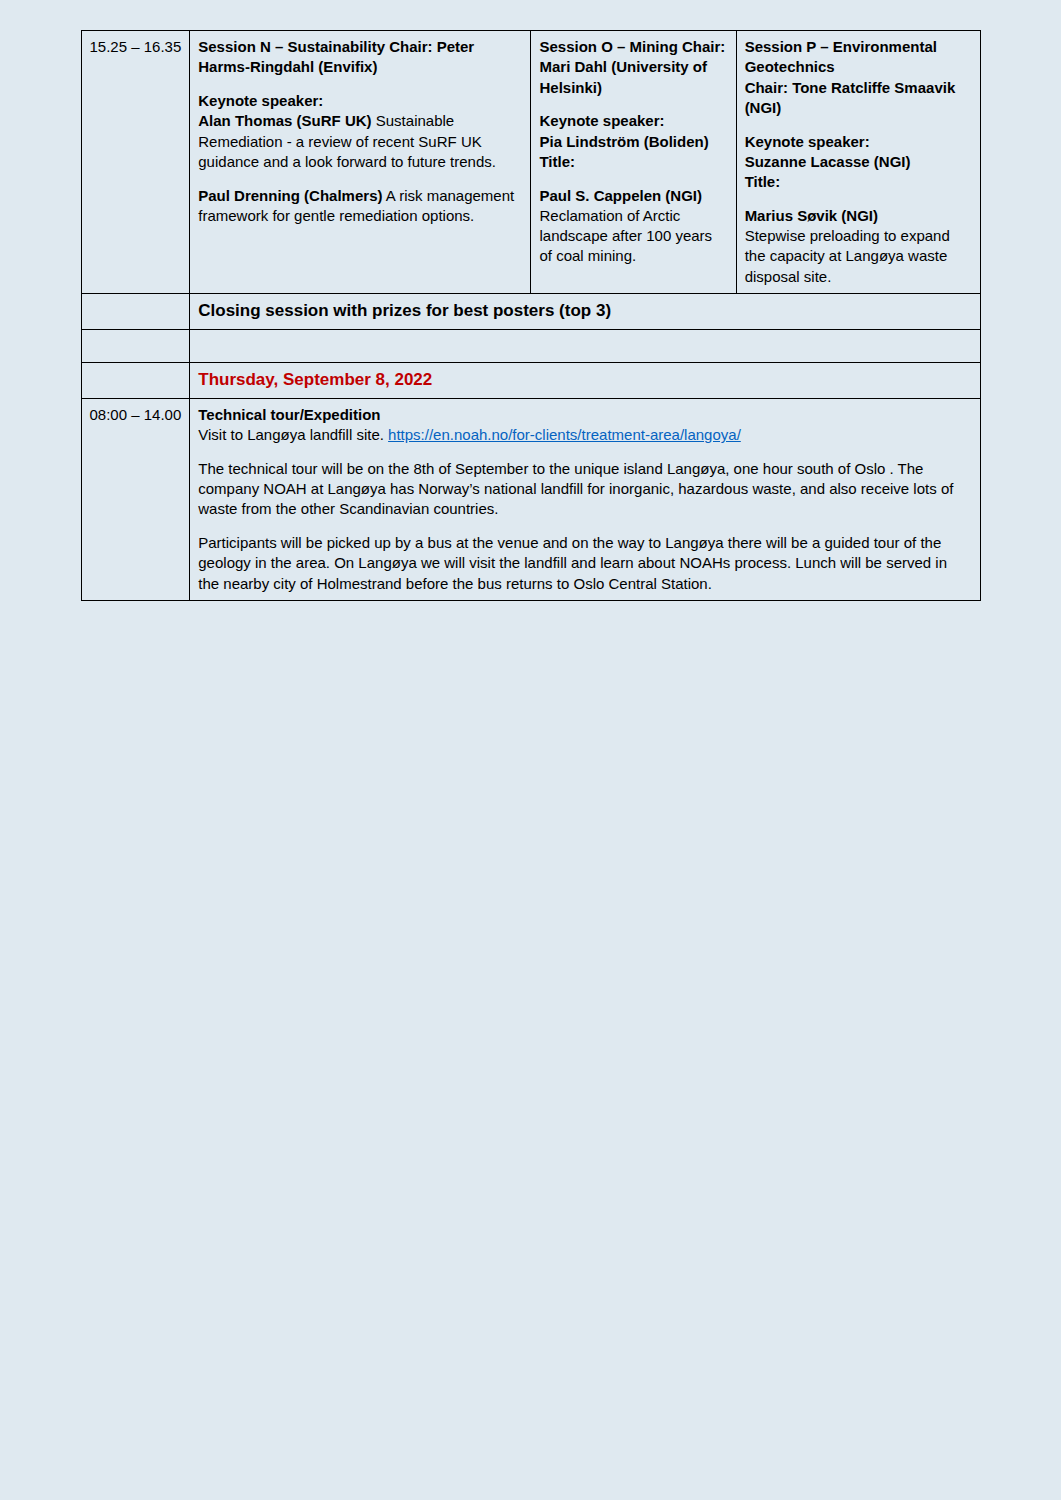| 15.25 – 16.35 | Session N – Sustainability Chair: Peter Harms-Ringdahl (Envifix) Keynote speaker: Alan Thomas (SuRF UK) Sustainable Remediation - a review of recent SuRF UK guidance and a look forward to future trends. Paul Drenning (Chalmers) A risk management framework for gentle remediation options. | Session O – Mining Chair: Mari Dahl (University of Helsinki) Keynote speaker: Pia Lindström (Boliden) Title: Paul S. Cappelen (NGI) Reclamation of Arctic landscape after 100 years of coal mining. | Session P – Environmental Geotechnics Chair: Tone Ratcliffe Smaavik (NGI) Keynote speaker: Suzanne Lacasse (NGI) Title: Marius Søvik (NGI) Stepwise preloading to expand the capacity at Langøya waste disposal site. |
| | Closing session with prizes for best posters (top 3) |
| | Thursday, September 8, 2022 |
| 08:00 – 14.00 | Technical tour/Expedition Visit to Langøya landfill site. https://en.noah.no/for-clients/treatment-area/langoya/ The technical tour will be on the 8th of September to the unique island Langøya, one hour south of Oslo . The company NOAH at Langøya has Norway’s national landfill for inorganic, hazardous waste, and also receive lots of waste from the other Scandinavian countries. Participants will be picked up by a bus at the venue and on the way to Langøya there will be a guided tour of the geology in the area. On Langøya we will visit the landfill and learn about NOAHs process. Lunch will be served in the nearby city of Holmestrand before the bus returns to Oslo Central Station. |